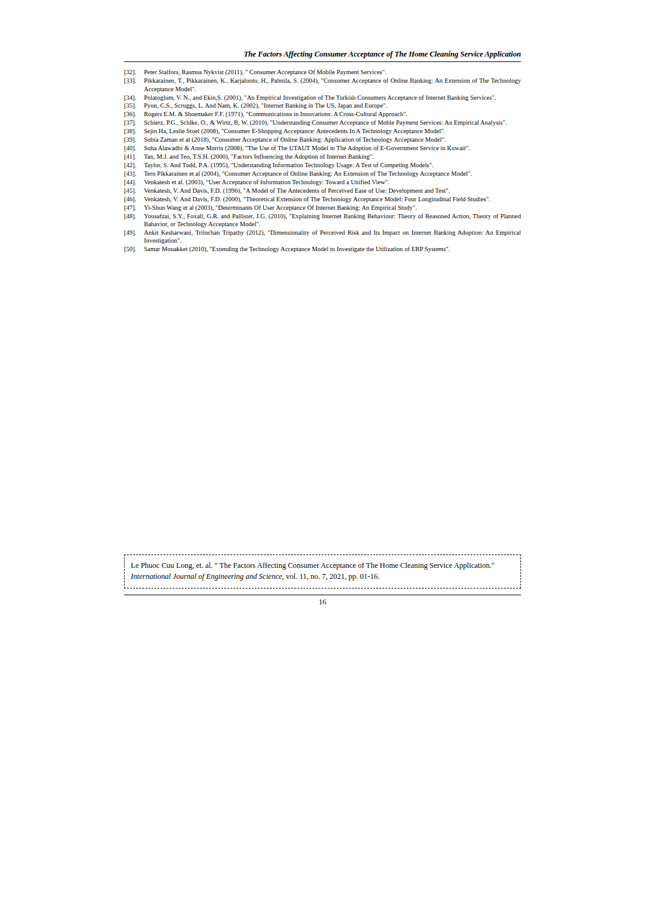The Factors Affecting Consumer Acceptance of The Home Cleaning Service Application
[32]. Peter Stalfors, Rasmus Nykvist (2011), " Consumer Acceptance Of Mobile Payment Services".
[33]. Pikkarainen, T., Pikkarainen, K., Karjaluoto, H., Pahnila, S. (2004), "Consumer Acceptance of Online Banking: An Extension of The Technology Acceptance Model".
[34]. Polatoglum, V. N., and Ekin,S. (2001), "An Empirical Investigation of The Turkish Consumers Acceptance of Internet Banking Services".
[35]. Pyun, C.S., Scruggs, L. And Nam, K. (2002), "Internet Banking in The US, Japan and Europe".
[36]. Rogers E.M. & Shoemaker F.F. (1971), "Communications in Innovations: A Cross-Cultural Approach".
[37]. Schierz, P.G., Schlke, O., & Wirtz, B, W. (2010), "Understanding Consumer Acceptance of Moble Payment Services: An Empirical Analysis".
[38]. Sejin Ha, Leslie Stoel (2008), "Consumer E-Shopping Acceptance: Antecedents In A Technology Acceptance Model".
[39]. Sobia Zaman et al (2018), "Consumer Acceptance of Online Banking: Application of Technology Acceptance Model".
[40]. Suha Alawadhi & Anne Morris (2008), "The Use of The UTAUT Model in The Adoption of E-Government Service in Kuwait".
[41]. Tan, M.J. and Teo, T.S.H. (2000), "Factors Influencing the Adoption of Internet Banking".
[42]. Taylor, S. And Todd, P.A. (1995), "Understanding Information Technology Usage: A Test of Competing Models".
[43]. Tero Pikkarainen et al (2004), "Consumer Acceptance of Online Banking: An Extension of The Technology Acceptance Model".
[44]. Venkatesh et al. (2003), "User Acceptance of Information Technology: Toward a Unified View".
[45]. Venkatesh, V. And Davis, F.D. (1996), "A Model of The Antecedents of Perceived Ease of Use: Development and Test".
[46]. Venkatesh, V. And Davis, F.D. (2000), "Theoretical Extension of The Technology Acceptance Model: Four Longitudinal Field Studies".
[47]. Yi-Shun Wang et al (2003), "Determinants Of User Acceptance Of Internet Banking: An Empirical Study".
[48]. Yousafzai, S.Y., Foxall, G.R. and Pallister, J.G. (2010), "Explaining Internet Banking Behaviour: Theory of Reasoned Action, Theory of Planned Bahavior, or Technology Acceptance Model".
[49]. Ankit Kesharwani, Trilochan Tripathy (2012), "Dimensionality of Perceived Risk and Its Impact on Internet Banking Adoption: An Empirical Investigation".
[50]. Samar Mouakket (2010), "Extending the Technology Acceptance Model to Investigate the Utilization of ERP Systems".
Le Phuoc Cuu Long, et. al. " The Factors Affecting Consumer Acceptance of The Home Cleaning Service Application." International Journal of Engineering and Science, vol. 11, no. 7, 2021, pp. 01-16.
16